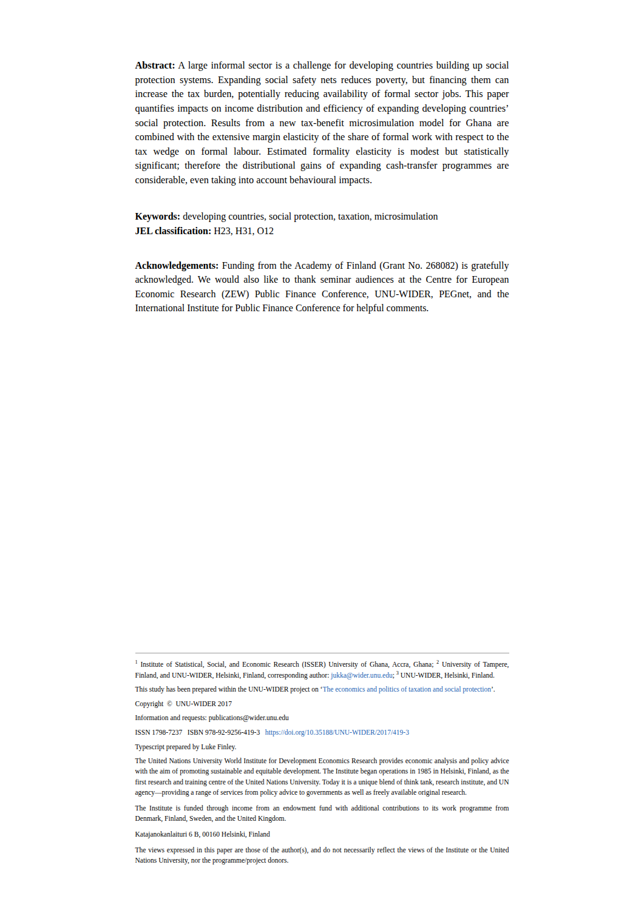Abstract: A large informal sector is a challenge for developing countries building up social protection systems. Expanding social safety nets reduces poverty, but financing them can increase the tax burden, potentially reducing availability of formal sector jobs. This paper quantifies impacts on income distribution and efficiency of expanding developing countries’ social protection. Results from a new tax-benefit microsimulation model for Ghana are combined with the extensive margin elasticity of the share of formal work with respect to the tax wedge on formal labour. Estimated formality elasticity is modest but statistically significant; therefore the distributional gains of expanding cash-transfer programmes are considerable, even taking into account behavioural impacts.
Keywords: developing countries, social protection, taxation, microsimulation
JEL classification: H23, H31, O12
Acknowledgements: Funding from the Academy of Finland (Grant No. 268082) is gratefully acknowledged. We would also like to thank seminar audiences at the Centre for European Economic Research (ZEW) Public Finance Conference, UNU-WIDER, PEGnet, and the International Institute for Public Finance Conference for helpful comments.
1 Institute of Statistical, Social, and Economic Research (ISSER) University of Ghana, Accra, Ghana; 2 University of Tampere, Finland, and UNU-WIDER, Helsinki, Finland, corresponding author: jukka@wider.unu.edu; 3 UNU-WIDER, Helsinki, Finland.
This study has been prepared within the UNU-WIDER project on ‘The economics and politics of taxation and social protection’.
Copyright © UNU-WIDER 2017
Information and requests: publications@wider.unu.edu
ISSN 1798-7237 ISBN 978-92-9256-419-3 https://doi.org/10.35188/UNU-WIDER/2017/419-3
Typescript prepared by Luke Finley.
The United Nations University World Institute for Development Economics Research provides economic analysis and policy advice with the aim of promoting sustainable and equitable development. The Institute began operations in 1985 in Helsinki, Finland, as the first research and training centre of the United Nations University. Today it is a unique blend of think tank, research institute, and UN agency—providing a range of services from policy advice to governments as well as freely available original research.
The Institute is funded through income from an endowment fund with additional contributions to its work programme from Denmark, Finland, Sweden, and the United Kingdom.
Katajanokanlaituri 6 B, 00160 Helsinki, Finland
The views expressed in this paper are those of the author(s), and do not necessarily reflect the views of the Institute or the United Nations University, nor the programme/project donors.